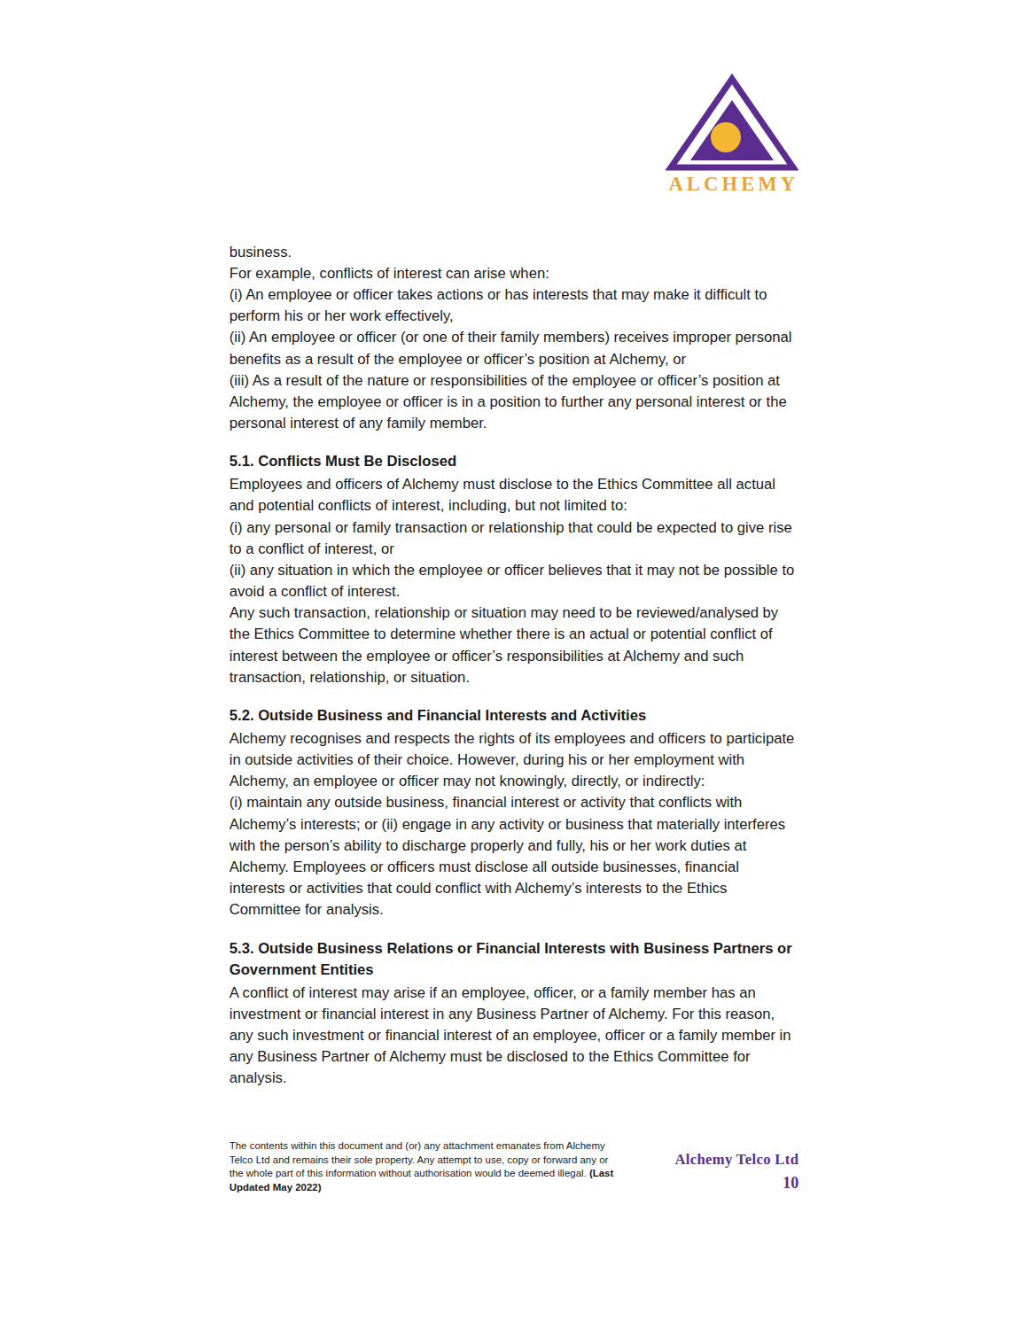ALCHEMY
business.
For example, conflicts of interest can arise when:
(i) An employee or officer takes actions or has interests that may make it difficult to perform his or her work effectively,
(ii) An employee or officer (or one of their family members) receives improper personal benefits as a result of the employee or officer’s position at Alchemy, or
(iii) As a result of the nature or responsibilities of the employee or officer’s position at Alchemy, the employee or officer is in a position to further any personal interest or the personal interest of any family member.
5.1. Conflicts Must Be Disclosed
Employees and officers of Alchemy must disclose to the Ethics Committee all actual and potential conflicts of interest, including, but not limited to:
(i) any personal or family transaction or relationship that could be expected to give rise to a conflict of interest, or
(ii) any situation in which the employee or officer believes that it may not be possible to avoid a conflict of interest.
Any such transaction, relationship or situation may need to be reviewed/analysed by the Ethics Committee to determine whether there is an actual or potential conflict of interest between the employee or officer’s responsibilities at Alchemy and such transaction, relationship, or situation.
5.2. Outside Business and Financial Interests and Activities
Alchemy recognises and respects the rights of its employees and officers to participate in outside activities of their choice. However, during his or her employment with Alchemy, an employee or officer may not knowingly, directly, or indirectly:
(i) maintain any outside business, financial interest or activity that conflicts with Alchemy’s interests; or (ii) engage in any activity or business that materially interferes with the person’s ability to discharge properly and fully, his or her work duties at Alchemy. Employees or officers must disclose all outside businesses, financial interests or activities that could conflict with Alchemy’s interests to the Ethics Committee for analysis.
5.3. Outside Business Relations or Financial Interests with Business Partners or Government Entities
A conflict of interest may arise if an employee, officer, or a family member has an investment or financial interest in any Business Partner of Alchemy. For this reason, any such investment or financial interest of an employee, officer or a family member in any Business Partner of Alchemy must be disclosed to the Ethics Committee for analysis.
The contents within this document and (or) any attachment emanates from Alchemy Telco Ltd and remains their sole property. Any attempt to use, copy or forward any or the whole part of this information without authorisation would be deemed illegal. (Last Updated May 2022)
Alchemy Telco Ltd
10